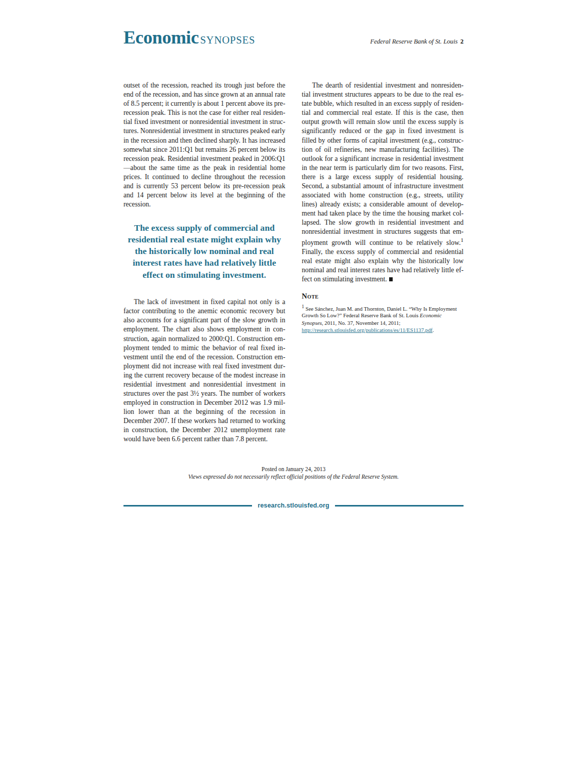EconomicSYNOPSES
Federal Reserve Bank of St. Louis2
outset of the recession, reached its trough just before the end of the recession, and has since grown at an annual rate of 8.5 percent; it currently is about 1 percent above its pre-recession peak. This is not the case for either real residential fixed investment or nonresidential investment in structures. Nonresidential investment in structures peaked early in the recession and then declined sharply. It has increased somewhat since 2011:Q1 but remains 26 percent below its recession peak. Residential investment peaked in 2006:Q1—about the same time as the peak in residential home prices. It continued to decline throughout the recession and is currently 53 percent below its pre-recession peak and 14 percent below its level at the beginning of the recession.
The excess supply of commercial and residential real estate might explain why the historically low nominal and real interest rates have had relatively little effect on stimulating investment.
The lack of investment in fixed capital not only is a factor contributing to the anemic economic recovery but also accounts for a significant part of the slow growth in employment. The chart also shows employment in construction, again normalized to 2000:Q1. Construction employment tended to mimic the behavior of real fixed investment until the end of the recession. Construction employment did not increase with real fixed investment during the current recovery because of the modest increase in residential investment and nonresidential investment in structures over the past 3½ years. The number of workers employed in construction in December 2012 was 1.9 million lower than at the beginning of the recession in December 2007. If these workers had returned to working in construction, the December 2012 unemployment rate would have been 6.6 percent rather than 7.8 percent.
The dearth of residential investment and nonresidential investment structures appears to be due to the real estate bubble, which resulted in an excess supply of residential and commercial real estate. If this is the case, then output growth will remain slow until the excess supply is significantly reduced or the gap in fixed investment is filled by other forms of capital investment (e.g., construction of oil refineries, new manufacturing facilities). The outlook for a significant increase in residential investment in the near term is particularly dim for two reasons. First, there is a large excess supply of residential housing. Second, a substantial amount of infrastructure investment associated with home construction (e.g., streets, utility lines) already exists; a considerable amount of development had taken place by the time the housing market collapsed. The slow growth in residential investment and nonresidential investment in structures suggests that employment growth will continue to be relatively slow.1 Finally, the excess supply of commercial and residential real estate might also explain why the historically low nominal and real interest rates have had relatively little effect on stimulating investment.
Note
1 See Sánchez, Juan M. and Thornton, Daniel L. “Why Is Employment Growth So Low?” Federal Reserve Bank of St. Louis Economic Synopses, 2011, No. 37, November 14, 2011;
http://research.stlouisfed.org/publications/es/11/ES1137.pdf.
Posted on January 24, 2013
Views expressed do not necessarily reflect official positions of the Federal Reserve System.
research.stlouisfed.org